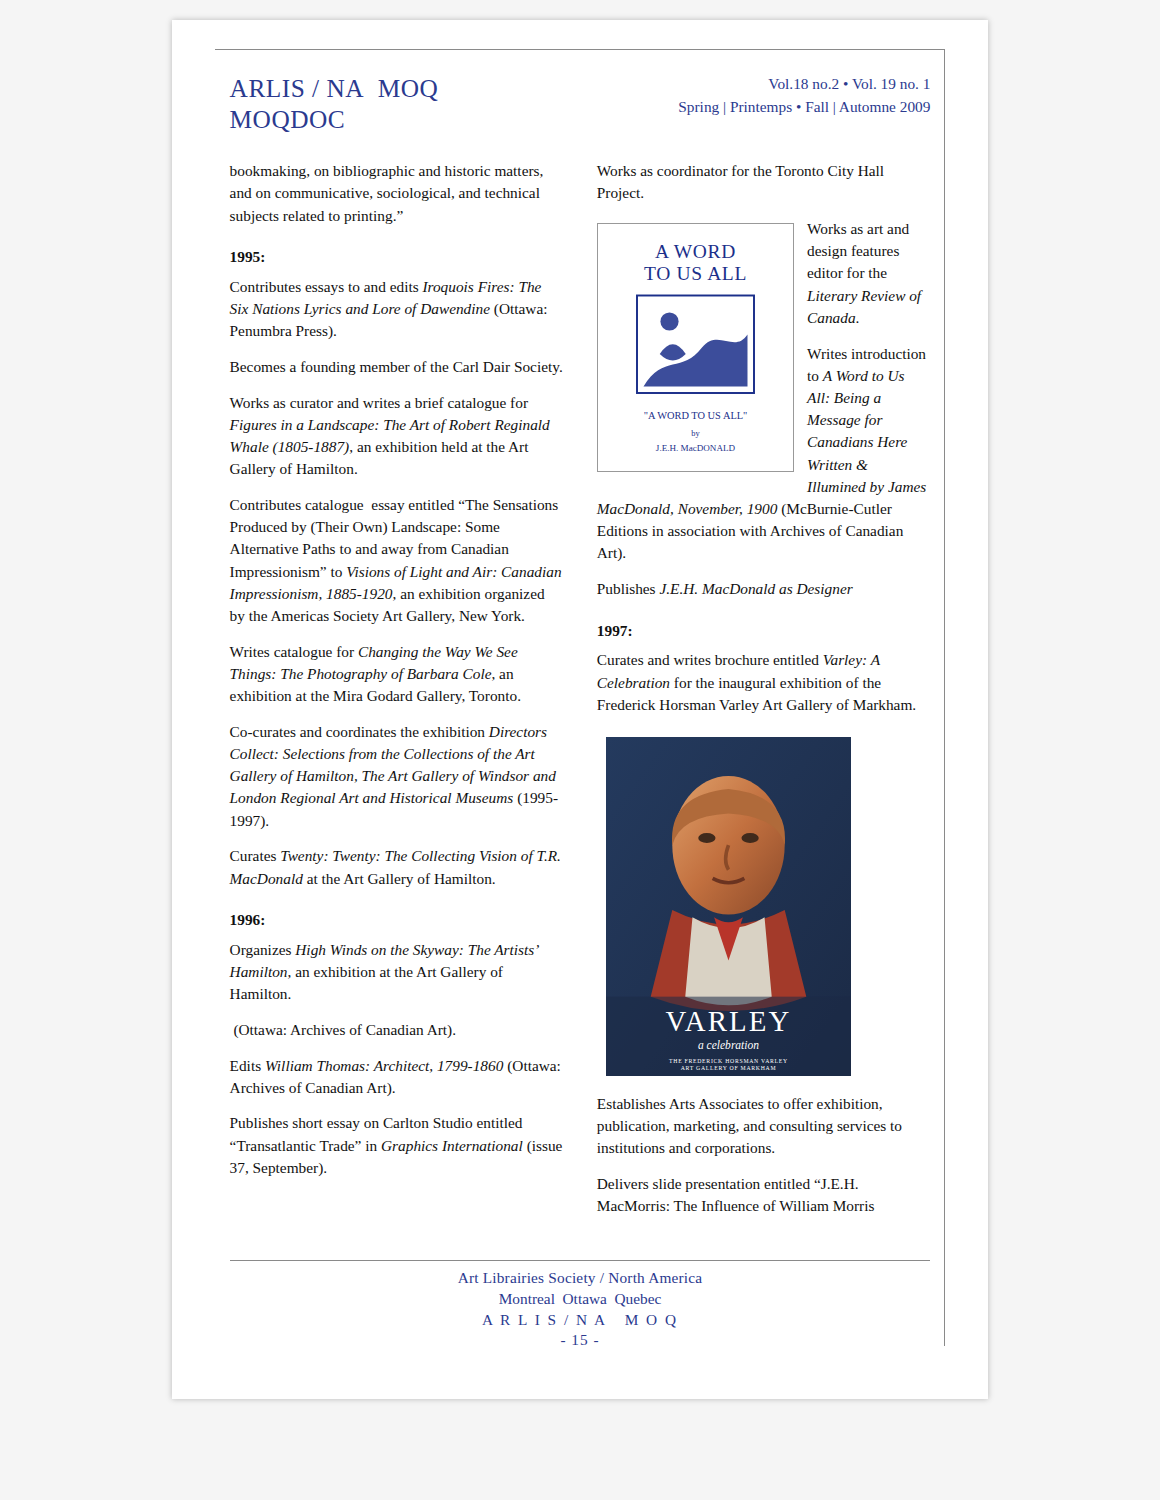ARLIS / NA MOQ MOQDOC
Vol.18 no.2 • Vol. 19 no. 1 Spring | Printemps • Fall | Automne 2009
bookmaking, on bibliographic and historic matters, and on communicative, sociological, and technical subjects related to printing.”
1995:
Contributes essays to and edits Iroquois Fires: The Six Nations Lyrics and Lore of Dawendine (Ottawa: Penumbra Press).
Becomes a founding member of the Carl Dair Society.
Works as curator and writes a brief catalogue for Figures in a Landscape: The Art of Robert Reginald Whale (1805-1887), an exhibition held at the Art Gallery of Hamilton.
Contributes catalogue essay entitled “The Sensations Produced by (Their Own) Landscape: Some Alternative Paths to and away from Canadian Impressionism” to Visions of Light and Air: Canadian Impressionism, 1885-1920, an exhibition organized by the Americas Society Art Gallery, New York.
Writes catalogue for Changing the Way We See Things: The Photography of Barbara Cole, an exhibition at the Mira Godard Gallery, Toronto.
Co-curates and coordinates the exhibition Directors Collect: Selections from the Collections of the Art Gallery of Hamilton, The Art Gallery of Windsor and London Regional Art and Historical Museums (1995-1997).
Curates Twenty: Twenty: The Collecting Vision of T.R. MacDonald at the Art Gallery of Hamilton.
1996:
Organizes High Winds on the Skyway: The Artists’ Hamilton, an exhibition at the Art Gallery of Hamilton.
(Ottawa: Archives of Canadian Art).
Edits William Thomas: Architect, 1799-1860 (Ottawa: Archives of Canadian Art).
Publishes short essay on Carlton Studio entitled “Transatlantic Trade” in Graphics International (issue 37, September).
Works as coordinator for the Toronto City Hall Project.
Works as art and design features editor for the Literary Review of Canada.
Writes introduction to A Word to Us All: Being a Message for Canadians Here Written & Illumined by James MacDonald, November, 1900 (McBurnie-Cutler Editions in association with Archives of Canadian Art).
Publishes J.E.H. MacDonald as Designer
1997:
Curates and writes brochure entitled Varley: A Celebration for the inaugural exhibition of the Frederick Horsman Varley Art Gallery of Markham.
Establishes Arts Associates to offer exhibition, publication, marketing, and consulting services to institutions and corporations.
Delivers slide presentation entitled “J.E.H. MacMorris: The Influence of William Morris
Art Librairies Society / North America
Montreal Ottawa Quebec
A R L I S / N A M O Q
- 15 -